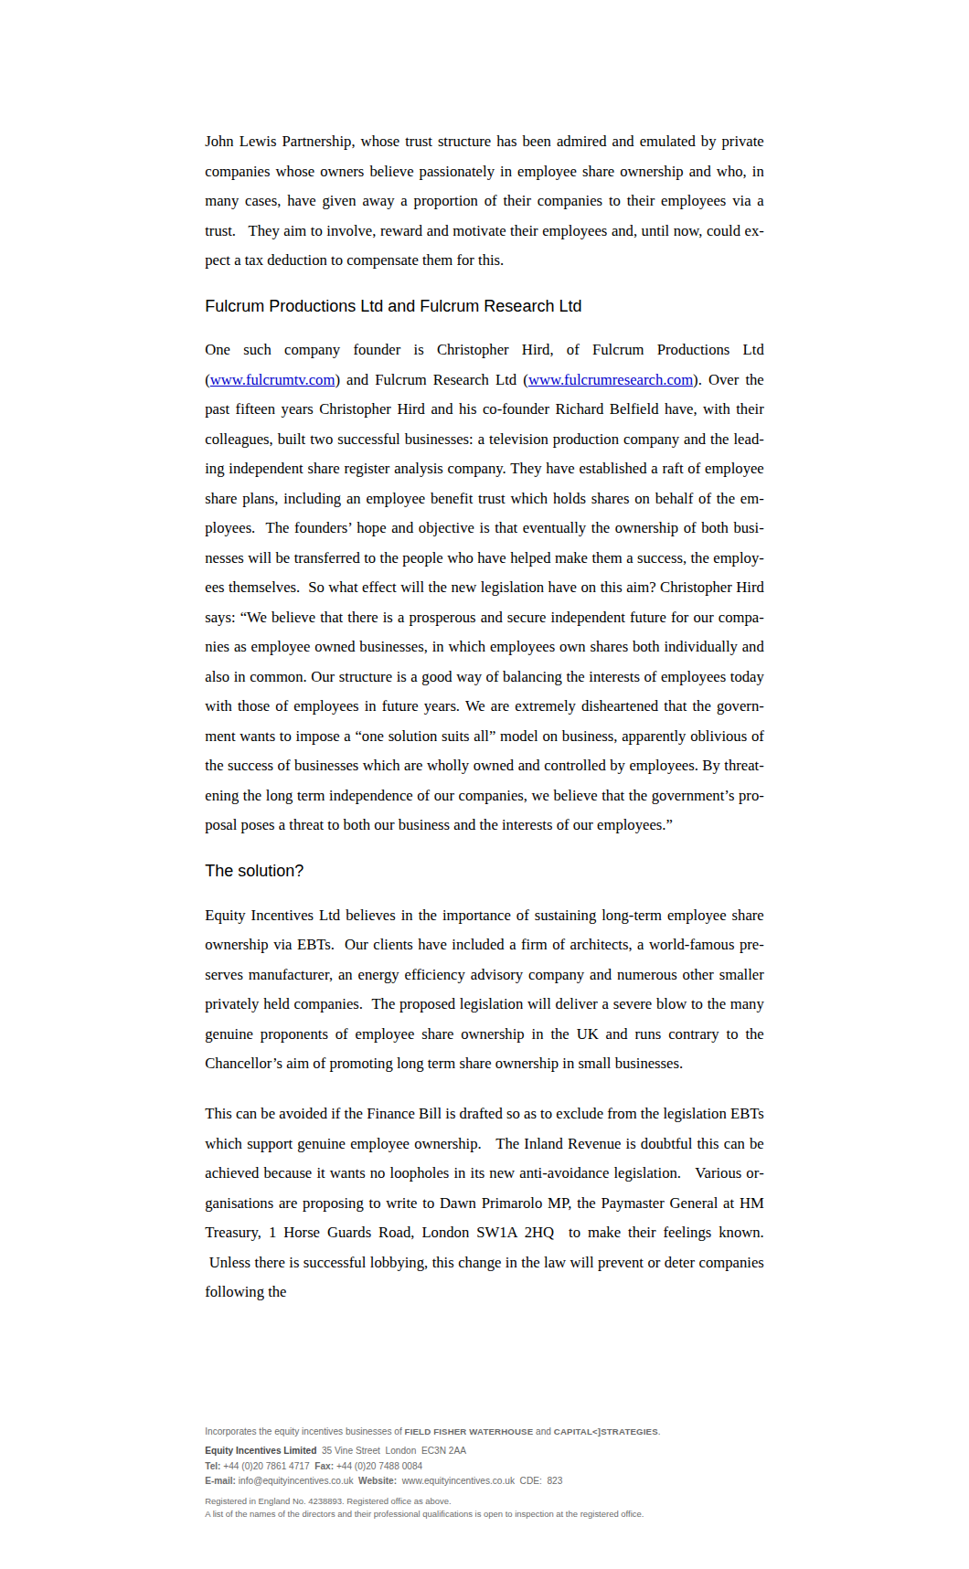John Lewis Partnership, whose trust structure has been admired and emulated by private companies whose owners believe passionately in employee share ownership and who, in many cases, have given away a proportion of their companies to their employees via a trust. They aim to involve, reward and motivate their employees and, until now, could expect a tax deduction to compensate them for this.
Fulcrum Productions Ltd and Fulcrum Research Ltd
One such company founder is Christopher Hird, of Fulcrum Productions Ltd (www.fulcrumtv.com) and Fulcrum Research Ltd (www.fulcrumresearch.com). Over the past fifteen years Christopher Hird and his co-founder Richard Belfield have, with their colleagues, built two successful businesses: a television production company and the leading independent share register analysis company. They have established a raft of employee share plans, including an employee benefit trust which holds shares on behalf of the employees. The founders’ hope and objective is that eventually the ownership of both businesses will be transferred to the people who have helped make them a success, the employees themselves. So what effect will the new legislation have on this aim? Christopher Hird says: “We believe that there is a prosperous and secure independent future for our companies as employee owned businesses, in which employees own shares both individually and also in common. Our structure is a good way of balancing the interests of employees today with those of employees in future years. We are extremely disheartened that the government wants to impose a “one solution suits all” model on business, apparently oblivious of the success of businesses which are wholly owned and controlled by employees. By threatening the long term independence of our companies, we believe that the government’s proposal poses a threat to both our business and the interests of our employees.”
The solution?
Equity Incentives Ltd believes in the importance of sustaining long-term employee share ownership via EBTs. Our clients have included a firm of architects, a world-famous preserves manufacturer, an energy efficiency advisory company and numerous other smaller privately held companies. The proposed legislation will deliver a severe blow to the many genuine proponents of employee share ownership in the UK and runs contrary to the Chancellor’s aim of promoting long term share ownership in small businesses.
This can be avoided if the Finance Bill is drafted so as to exclude from the legislation EBTs which support genuine employee ownership. The Inland Revenue is doubtful this can be achieved because it wants no loopholes in its new anti-avoidance legislation. Various organisations are proposing to write to Dawn Primarolo MP, the Paymaster General at HM Treasury, 1 Horse Guards Road, London SW1A 2HQ to make their feelings known. Unless there is successful lobbying, this change in the law will prevent or deter companies following the
Incorporates the equity incentives businesses of FIELD FISHER WATERHOUSE and CAPITAL<]STRATEGIES.
Equity Incentives Limited 35 Vine Street London EC3N 2AA
Tel: +44 (0)20 7861 4717 Fax: +44 (0)20 7488 0084
E-mail: info@equityincentives.co.uk Website: www.equityincentives.co.uk CDE: 823
Registered in England No. 4238893. Registered office as above.
A list of the names of the directors and their professional qualifications is open to inspection at the registered office.